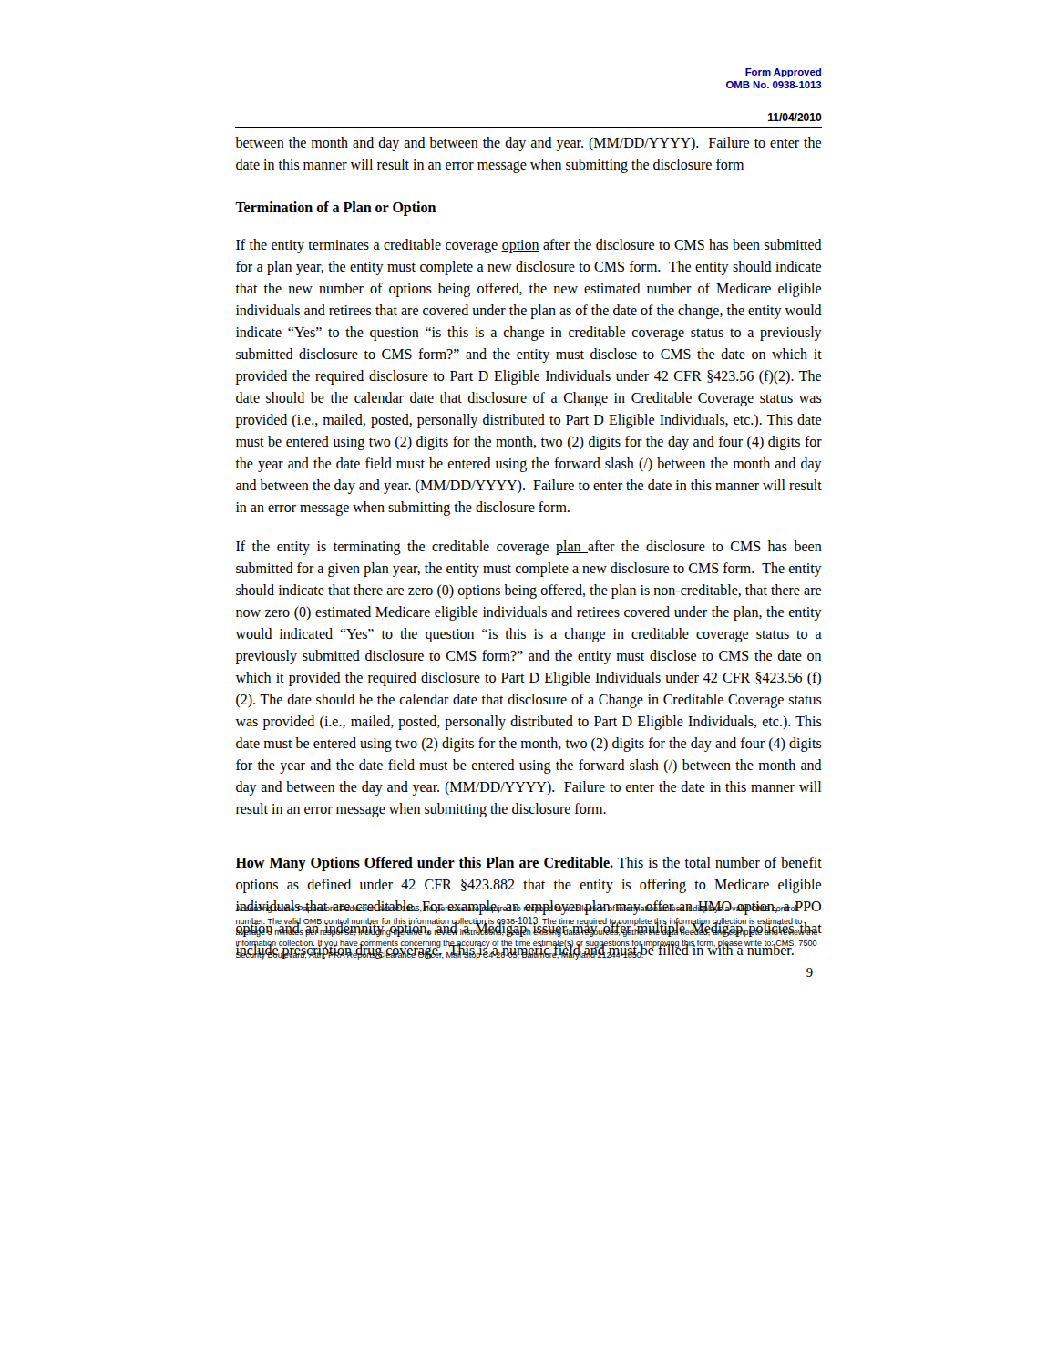Form Approved
OMB No. 0938-1013
11/04/2010
between the month and day and between the day and year. (MM/DD/YYYY). Failure to enter the date in this manner will result in an error message when submitting the disclosure form
Termination of a Plan or Option
If the entity terminates a creditable coverage option after the disclosure to CMS has been submitted for a plan year, the entity must complete a new disclosure to CMS form. The entity should indicate that the new number of options being offered, the new estimated number of Medicare eligible individuals and retirees that are covered under the plan as of the date of the change, the entity would indicate “Yes” to the question “is this is a change in creditable coverage status to a previously submitted disclosure to CMS form?” and the entity must disclose to CMS the date on which it provided the required disclosure to Part D Eligible Individuals under 42 CFR §423.56 (f)(2). The date should be the calendar date that disclosure of a Change in Creditable Coverage status was provided (i.e., mailed, posted, personally distributed to Part D Eligible Individuals, etc.). This date must be entered using two (2) digits for the month, two (2) digits for the day and four (4) digits for the year and the date field must be entered using the forward slash (/) between the month and day and between the day and year. (MM/DD/YYYY). Failure to enter the date in this manner will result in an error message when submitting the disclosure form.
If the entity is terminating the creditable coverage plan after the disclosure to CMS has been submitted for a given plan year, the entity must complete a new disclosure to CMS form. The entity should indicate that there are zero (0) options being offered, the plan is non-creditable, that there are now zero (0) estimated Medicare eligible individuals and retirees covered under the plan, the entity would indicated “Yes” to the question “is this is a change in creditable coverage status to a previously submitted disclosure to CMS form?” and the entity must disclose to CMS the date on which it provided the required disclosure to Part D Eligible Individuals under 42 CFR §423.56 (f)(2). The date should be the calendar date that disclosure of a Change in Creditable Coverage status was provided (i.e., mailed, posted, personally distributed to Part D Eligible Individuals, etc.). This date must be entered using two (2) digits for the month, two (2) digits for the day and four (4) digits for the year and the date field must be entered using the forward slash (/) between the month and day and between the day and year. (MM/DD/YYYY). Failure to enter the date in this manner will result in an error message when submitting the disclosure form.
How Many Options Offered under this Plan are Creditable. This is the total number of benefit options as defined under 42 CFR §423.882 that the entity is offering to Medicare eligible individuals that are creditable. For example, an employer plan may offer an HMO option, a PPO option and an indemnity option, and a Medigap issuer may offer multiple Medigap policies that include prescription drug coverage. This is a numeric field and must be filled in with a number.
According to the Paperwork Reduction Act of 1995, no persons are required to respond to a collection of information unless it displays a valid OMB control number. The valid OMB control number for this information collection is 0938-1013. The time required to complete this information collection is estimated to average 5 minutes per response, including the time to review instructions, search existing data resources, gather the data needed, and complete and review the information collection. If you have comments concerning the accuracy of the time estimate(s) or suggestions for improving this form, please write to: CMS, 7500 Security Boulevard, Attn: PRA Reports Clearance Officer, Mail Stop C4-26-05, Baltimore, Maryland 21244-1850.
9